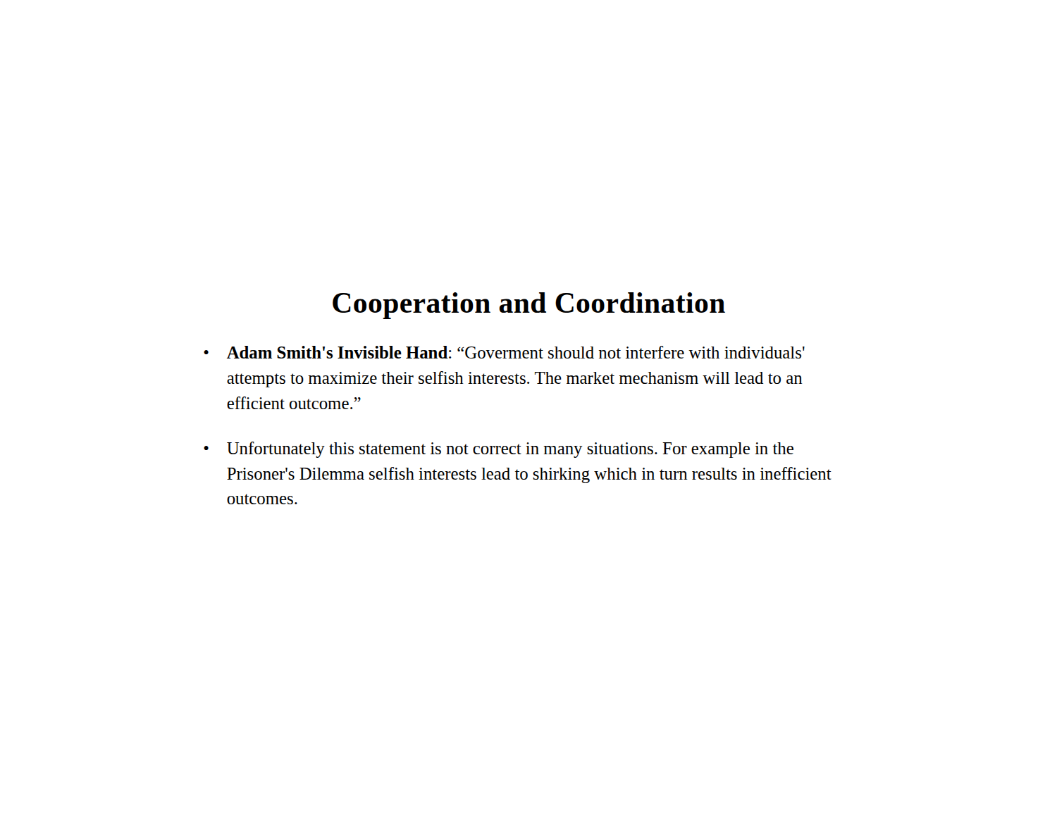Cooperation and Coordination
Adam Smith's Invisible Hand: “Goverment should not interfere with individuals' attempts to maximize their selfish interests. The market mechanism will lead to an efficient outcome.”
Unfortunately this statement is not correct in many situations. For example in the Prisoner's Dilemma selfish interests lead to shirking which in turn results in inefficient outcomes.